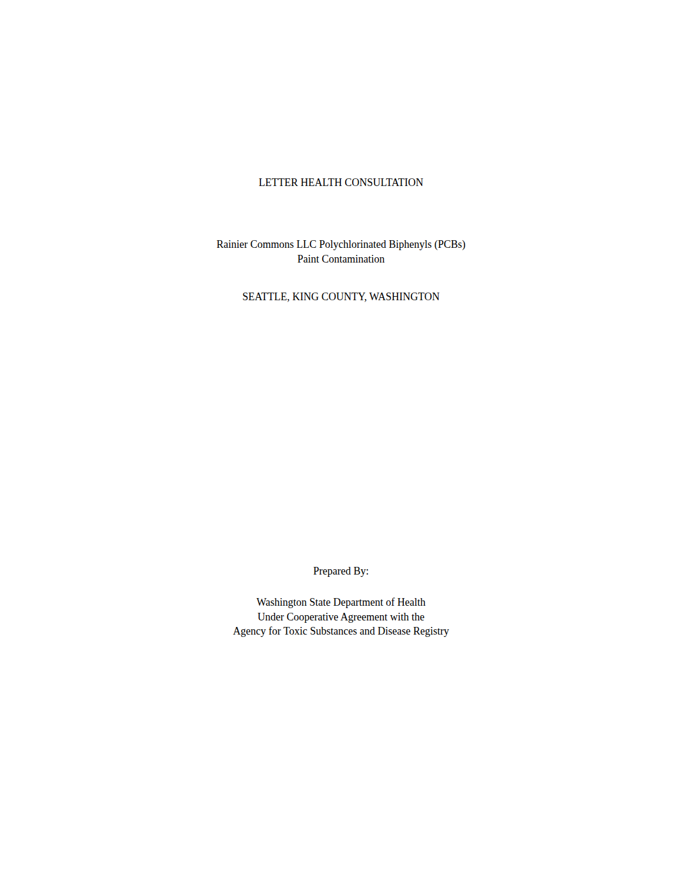LETTER HEALTH CONSULTATION
Rainier Commons LLC Polychlorinated Biphenyls (PCBs)
Paint Contamination
SEATTLE, KING COUNTY, WASHINGTON
Prepared By:
Washington State Department of Health
Under Cooperative Agreement with the
Agency for Toxic Substances and Disease Registry